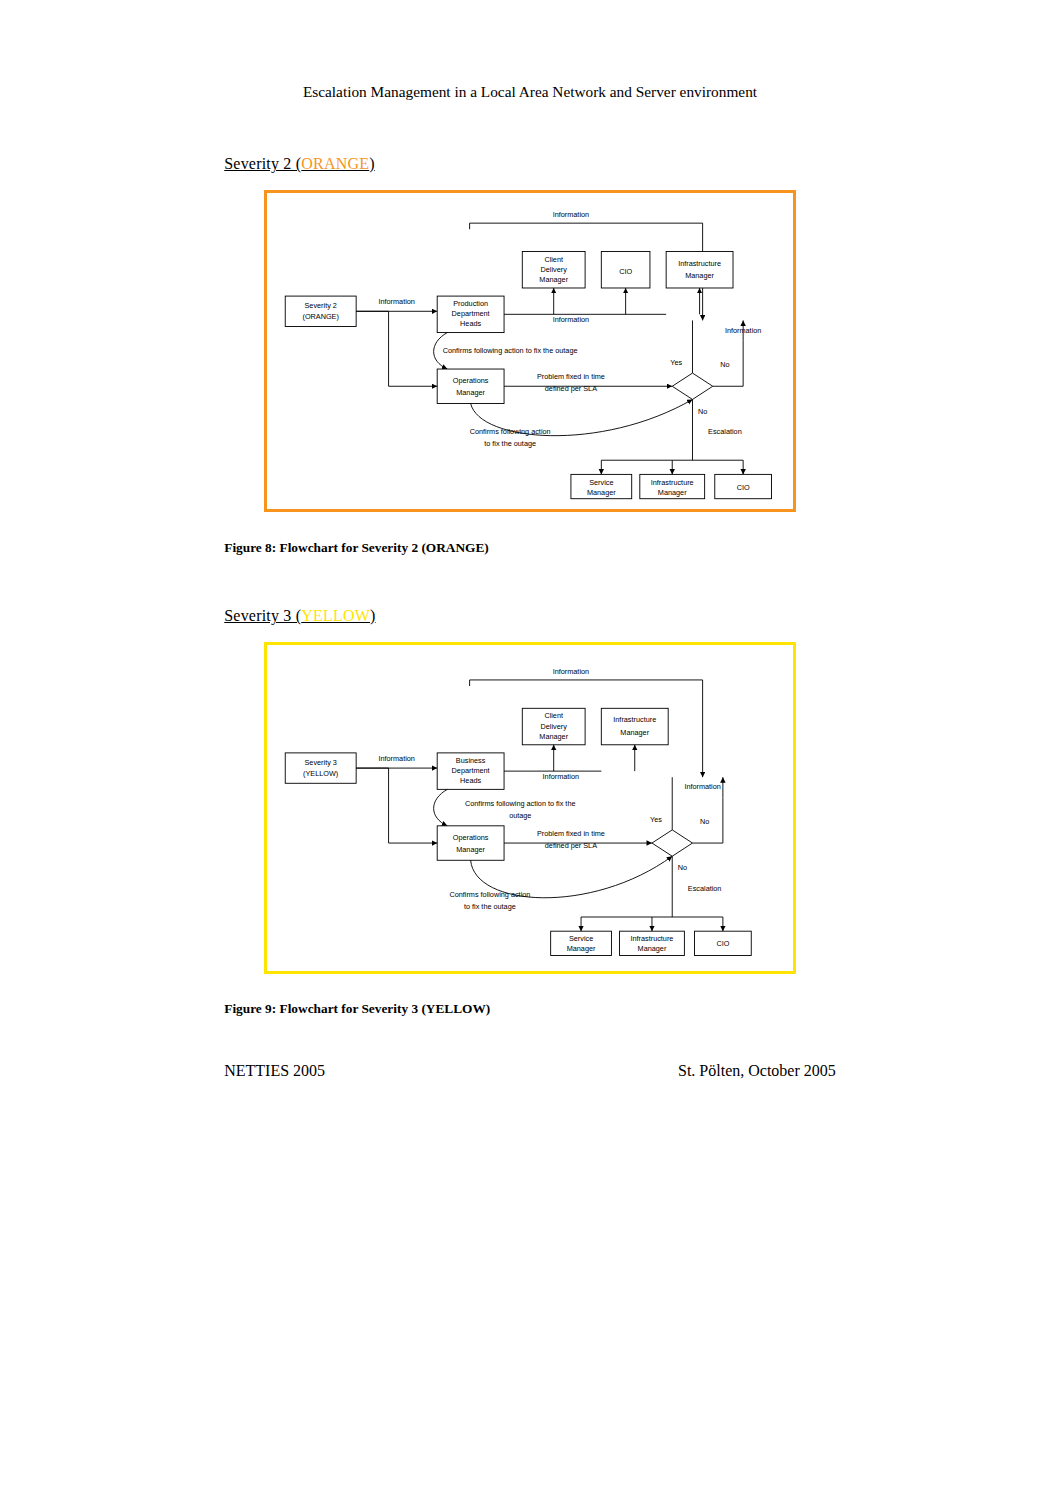Escalation Management in a Local Area Network and Server environment
Severity 2 (ORANGE)
Information Severity 2 (ORANGE) Information Production Department Heads Client Delivery Manager CIO Infrastructure Manager Information Information Confirms following action to fix the outage Operations Manager Problem fixed in time defined per SLA Yes No No Confirms following action to fix the outage Escalation Service Manager Infrastructure Manager CIO
Figure 8: Flowchart for Severity 2 (ORANGE)
Severity 3 (YELLOW)
Information Severity 3 (YELLOW) Information Business Department Heads Client Delivery Manager Infrastructure Manager Information Information Confirms following action to fix the outage Operations Manager Problem fixed in time defined per SLA Yes No No Confirms following action to fix the outage Escalation Service Manager Infrastructure Manager CIO
Figure 9: Flowchart for Severity 3 (YELLOW)
NETTIES 2005 St. Pölten, October 2005